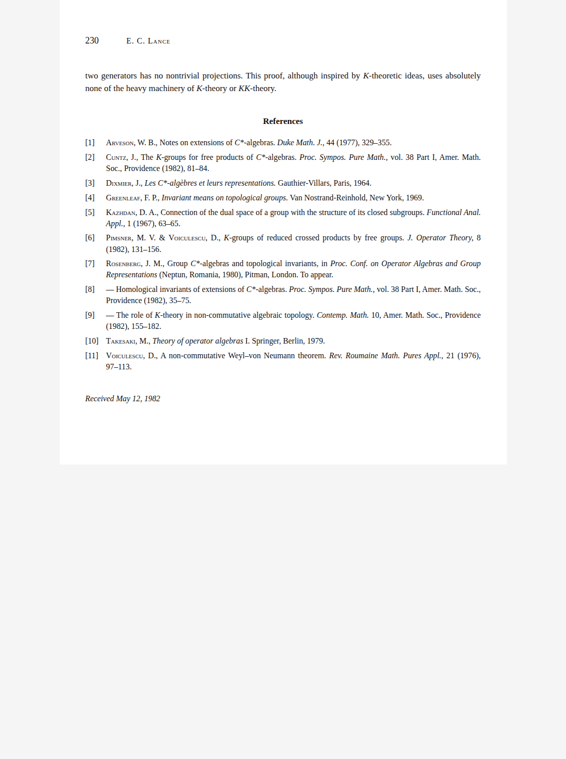230 E. C. Lance
two generators has no nontrivial projections. This proof, although inspired by K-theoretic ideas, uses absolutely none of the heavy machinery of K-theory or KK-theory.
References
[1] Arveson, W. B., Notes on extensions of C*-algebras. Duke Math. J., 44 (1977), 329–355.
[2] Cuntz, J., The K-groups for free products of C*-algebras. Proc. Sympos. Pure Math., vol. 38 Part I, Amer. Math. Soc., Providence (1982), 81–84.
[3] Dixmier, J., Les C*-algèbres et leurs representations. Gauthier-Villars, Paris, 1964.
[4] Greenleaf, F. P., Invariant means on topological groups. Van Nostrand-Reinhold, New York, 1969.
[5] Kazhdan, D. A., Connection of the dual space of a group with the structure of its closed subgroups. Functional Anal. Appl., 1 (1967), 63–65.
[6] Pimsner, M. V. & Voiculescu, D., K-groups of reduced crossed products by free groups. J. Operator Theory, 8 (1982), 131–156.
[7] Rosenberg, J. M., Group C*-algebras and topological invariants, in Proc. Conf. on Operator Algebras and Group Representations (Neptun, Romania, 1980), Pitman, London. To appear.
[8] — Homological invariants of extensions of C*-algebras. Proc. Sympos. Pure Math., vol. 38 Part I, Amer. Math. Soc., Providence (1982), 35–75.
[9] — The role of K-theory in non-commutative algebraic topology. Contemp. Math. 10, Amer. Math. Soc., Providence (1982), 155–182.
[10] Takesaki, M., Theory of operator algebras I. Springer, Berlin, 1979.
[11] Voiculescu, D., A non-commutative Weyl–von Neumann theorem. Rev. Roumaine Math. Pures Appl., 21 (1976), 97–113.
Received May 12, 1982